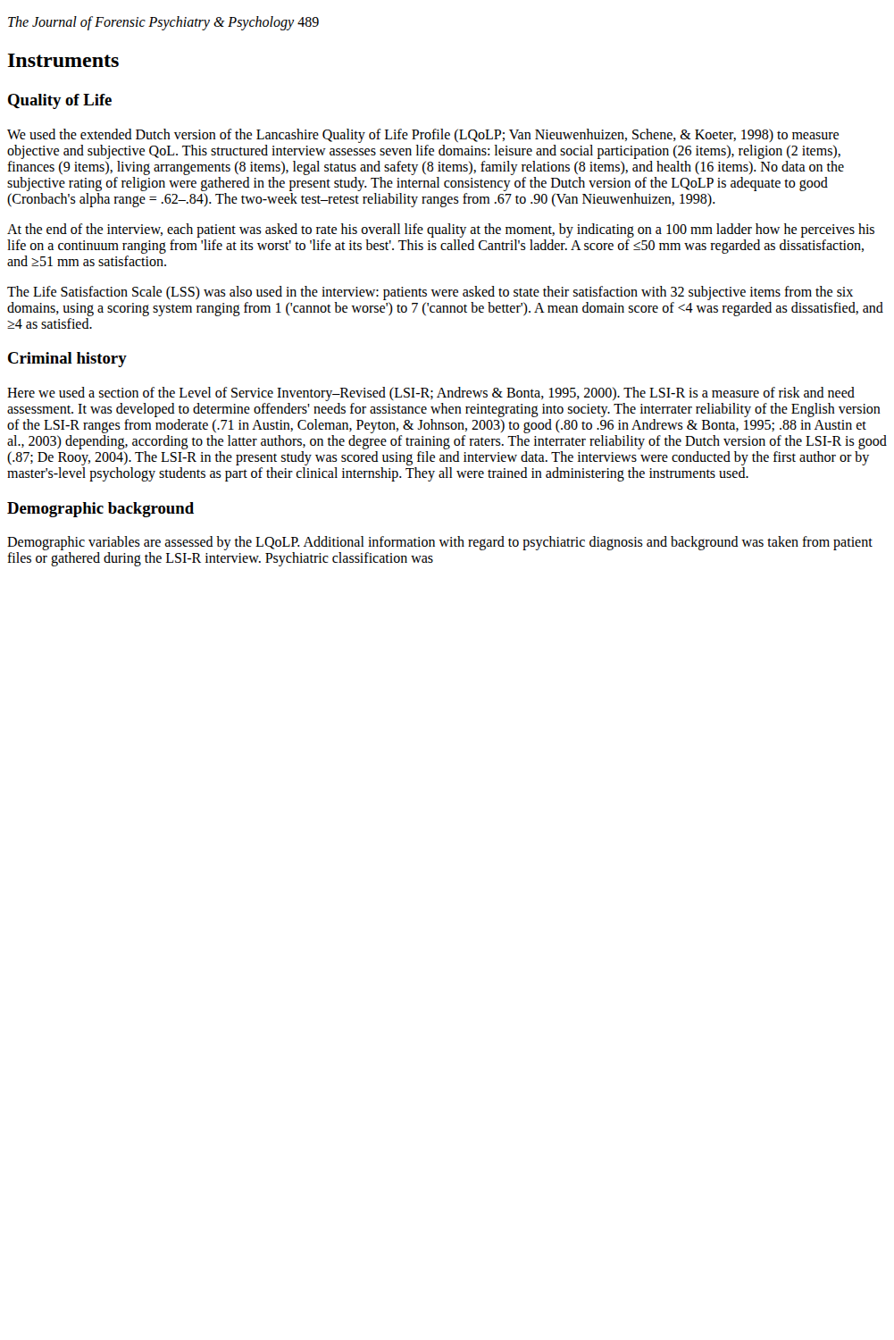The Journal of Forensic Psychiatry & Psychology 489
Instruments
Quality of Life
We used the extended Dutch version of the Lancashire Quality of Life Profile (LQoLP; Van Nieuwenhuizen, Schene, & Koeter, 1998) to measure objective and subjective QoL. This structured interview assesses seven life domains: leisure and social participation (26 items), religion (2 items), finances (9 items), living arrangements (8 items), legal status and safety (8 items), family relations (8 items), and health (16 items). No data on the subjective rating of religion were gathered in the present study. The internal consistency of the Dutch version of the LQoLP is adequate to good (Cronbach's alpha range = .62–.84). The two-week test–retest reliability ranges from .67 to .90 (Van Nieuwenhuizen, 1998).
At the end of the interview, each patient was asked to rate his overall life quality at the moment, by indicating on a 100 mm ladder how he perceives his life on a continuum ranging from 'life at its worst' to 'life at its best'. This is called Cantril's ladder. A score of ≤50 mm was regarded as dissatisfaction, and ≥51 mm as satisfaction.
The Life Satisfaction Scale (LSS) was also used in the interview: patients were asked to state their satisfaction with 32 subjective items from the six domains, using a scoring system ranging from 1 ('cannot be worse') to 7 ('cannot be better'). A mean domain score of <4 was regarded as dissatisfied, and ≥4 as satisfied.
Criminal history
Here we used a section of the Level of Service Inventory–Revised (LSI-R; Andrews & Bonta, 1995, 2000). The LSI-R is a measure of risk and need assessment. It was developed to determine offenders' needs for assistance when reintegrating into society. The interrater reliability of the English version of the LSI-R ranges from moderate (.71 in Austin, Coleman, Peyton, & Johnson, 2003) to good (.80 to .96 in Andrews & Bonta, 1995; .88 in Austin et al., 2003) depending, according to the latter authors, on the degree of training of raters. The interrater reliability of the Dutch version of the LSI-R is good (.87; De Rooy, 2004). The LSI-R in the present study was scored using file and interview data. The interviews were conducted by the first author or by master's-level psychology students as part of their clinical internship. They all were trained in administering the instruments used.
Demographic background
Demographic variables are assessed by the LQoLP. Additional information with regard to psychiatric diagnosis and background was taken from patient files or gathered during the LSI-R interview. Psychiatric classification was